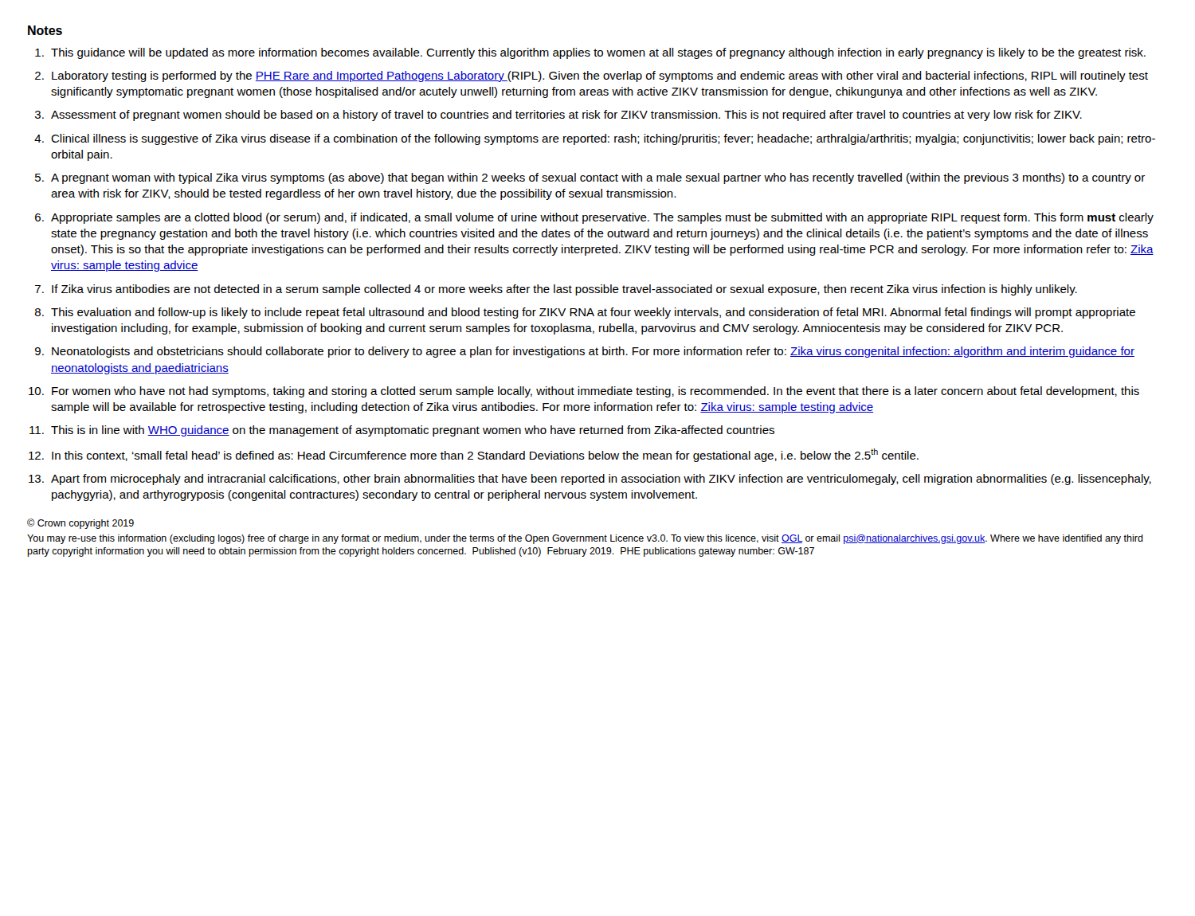Notes
This guidance will be updated as more information becomes available. Currently this algorithm applies to women at all stages of pregnancy although infection in early pregnancy is likely to be the greatest risk.
Laboratory testing is performed by the PHE Rare and Imported Pathogens Laboratory (RIPL). Given the overlap of symptoms and endemic areas with other viral and bacterial infections, RIPL will routinely test significantly symptomatic pregnant women (those hospitalised and/or acutely unwell) returning from areas with active ZIKV transmission for dengue, chikungunya and other infections as well as ZIKV.
Assessment of pregnant women should be based on a history of travel to countries and territories at risk for ZIKV transmission. This is not required after travel to countries at very low risk for ZIKV.
Clinical illness is suggestive of Zika virus disease if a combination of the following symptoms are reported: rash; itching/pruritis; fever; headache; arthralgia/arthritis; myalgia; conjunctivitis; lower back pain; retro-orbital pain.
A pregnant woman with typical Zika virus symptoms (as above) that began within 2 weeks of sexual contact with a male sexual partner who has recently travelled (within the previous 3 months) to a country or area with risk for ZIKV, should be tested regardless of her own travel history, due the possibility of sexual transmission.
Appropriate samples are a clotted blood (or serum) and, if indicated, a small volume of urine without preservative. The samples must be submitted with an appropriate RIPL request form. This form must clearly state the pregnancy gestation and both the travel history (i.e. which countries visited and the dates of the outward and return journeys) and the clinical details (i.e. the patient’s symptoms and the date of illness onset). This is so that the appropriate investigations can be performed and their results correctly interpreted. ZIKV testing will be performed using real-time PCR and serology. For more information refer to: Zika virus: sample testing advice
If Zika virus antibodies are not detected in a serum sample collected 4 or more weeks after the last possible travel-associated or sexual exposure, then recent Zika virus infection is highly unlikely.
This evaluation and follow-up is likely to include repeat fetal ultrasound and blood testing for ZIKV RNA at four weekly intervals, and consideration of fetal MRI. Abnormal fetal findings will prompt appropriate investigation including, for example, submission of booking and current serum samples for toxoplasma, rubella, parvovirus and CMV serology. Amniocentesis may be considered for ZIKV PCR.
Neonatologists and obstetricians should collaborate prior to delivery to agree a plan for investigations at birth. For more information refer to: Zika virus congenital infection: algorithm and interim guidance for neonatologists and paediatricians
For women who have not had symptoms, taking and storing a clotted serum sample locally, without immediate testing, is recommended. In the event that there is a later concern about fetal development, this sample will be available for retrospective testing, including detection of Zika virus antibodies. For more information refer to: Zika virus: sample testing advice
This is in line with WHO guidance on the management of asymptomatic pregnant women who have returned from Zika-affected countries
In this context, ‘small fetal head’ is defined as: Head Circumference more than 2 Standard Deviations below the mean for gestational age, i.e. below the 2.5th centile.
Apart from microcephaly and intracranial calcifications, other brain abnormalities that have been reported in association with ZIKV infection are ventriculomegaly, cell migration abnormalities (e.g. lissencephaly, pachygyria), and arthyrogryposis (congenital contractures) secondary to central or peripheral nervous system involvement.
© Crown copyright 2019
You may re-use this information (excluding logos) free of charge in any format or medium, under the terms of the Open Government Licence v3.0. To view this licence, visit OGL or email psi@nationalarchives.gsi.gov.uk. Where we have identified any third party copyright information you will need to obtain permission from the copyright holders concerned. Published (v10) February 2019. PHE publications gateway number: GW-187